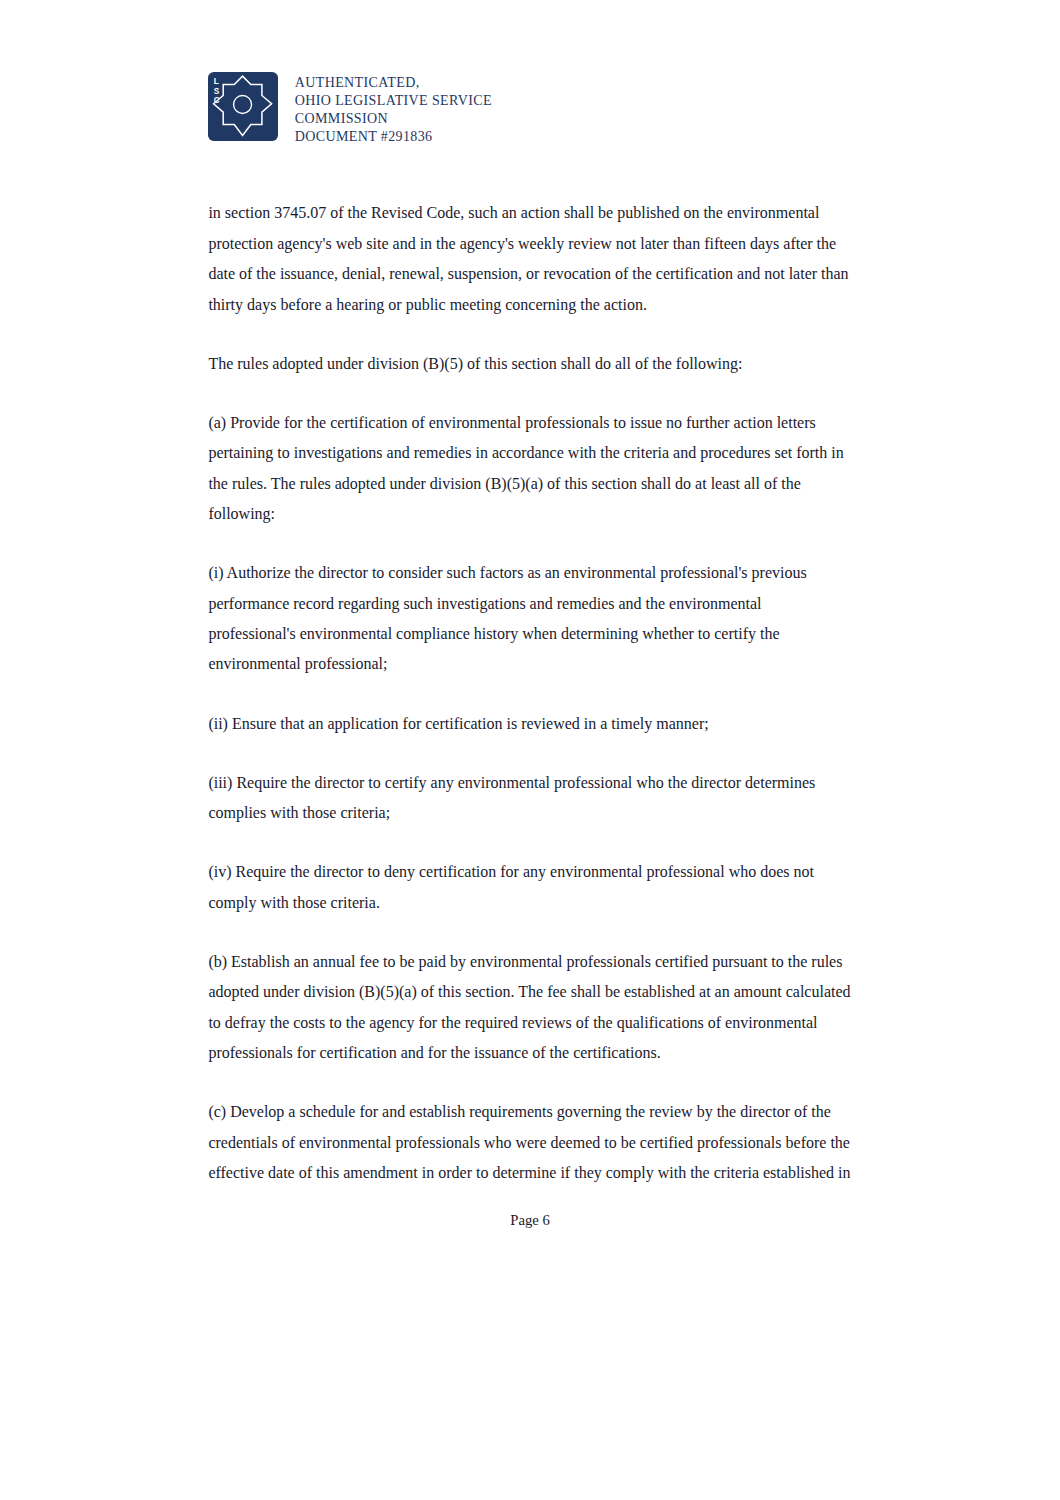L
S
C
AUTHENTICATED,
OHIO LEGISLATIVE SERVICE
COMMISSION
DOCUMENT #291836
in section 3745.07 of the Revised Code, such an action shall be published on the environmental protection agency's web site and in the agency's weekly review not later than fifteen days after the date of the issuance, denial, renewal, suspension, or revocation of the certification and not later than thirty days before a hearing or public meeting concerning the action.
The rules adopted under division (B)(5) of this section shall do all of the following:
(a) Provide for the certification of environmental professionals to issue no further action letters pertaining to investigations and remedies in accordance with the criteria and procedures set forth in the rules. The rules adopted under division (B)(5)(a) of this section shall do at least all of the following:
(i) Authorize the director to consider such factors as an environmental professional's previous performance record regarding such investigations and remedies and the environmental professional's environmental compliance history when determining whether to certify the environmental professional;
(ii) Ensure that an application for certification is reviewed in a timely manner;
(iii) Require the director to certify any environmental professional who the director determines complies with those criteria;
(iv) Require the director to deny certification for any environmental professional who does not comply with those criteria.
(b) Establish an annual fee to be paid by environmental professionals certified pursuant to the rules adopted under division (B)(5)(a) of this section. The fee shall be established at an amount calculated to defray the costs to the agency for the required reviews of the qualifications of environmental professionals for certification and for the issuance of the certifications.
(c) Develop a schedule for and establish requirements governing the review by the director of the credentials of environmental professionals who were deemed to be certified professionals before the effective date of this amendment in order to determine if they comply with the criteria established in
Page 6